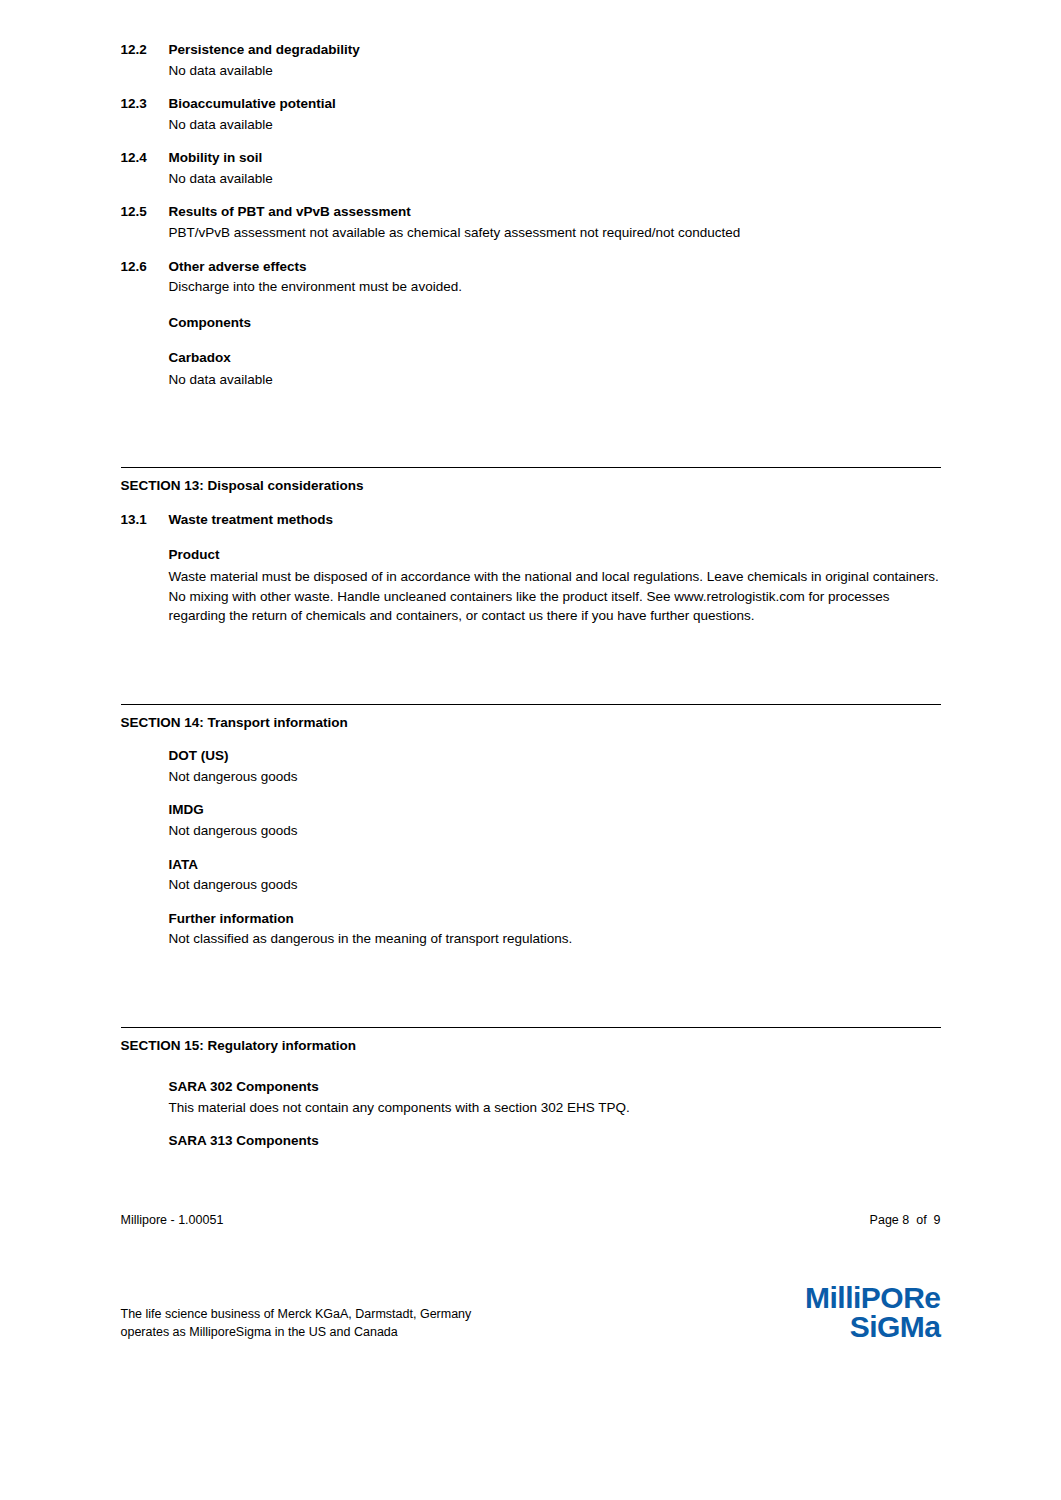12.2
Persistence and degradability
No data available
12.3
Bioaccumulative potential
No data available
12.4
Mobility in soil
No data available
12.5
Results of PBT and vPvB assessment
PBT/vPvB assessment not available as chemical safety assessment not required/not conducted
12.6
Other adverse effects
Discharge into the environment must be avoided.
Components
Carbadox
No data available
SECTION 13: Disposal considerations
13.1
Waste treatment methods
Product
Waste material must be disposed of in accordance with the national and local regulations. Leave chemicals in original containers. No mixing with other waste. Handle uncleaned containers like the product itself. See www.retrologistik.com for processes regarding the return of chemicals and containers, or contact us there if you have further questions.
SECTION 14: Transport information
DOT (US)
Not dangerous goods
IMDG
Not dangerous goods
IATA
Not dangerous goods
Further information
Not classified as dangerous in the meaning of transport regulations.
SECTION 15: Regulatory information
SARA 302 Components
This material does not contain any components with a section 302 EHS TPQ.
SARA 313 Components
Millipore - 1.00051
Page 8 of 9
The life science business of Merck KGaA, Darmstadt, Germany
operates as MilliporeSigma in the US and Canada
MilliPORe
SiGMa